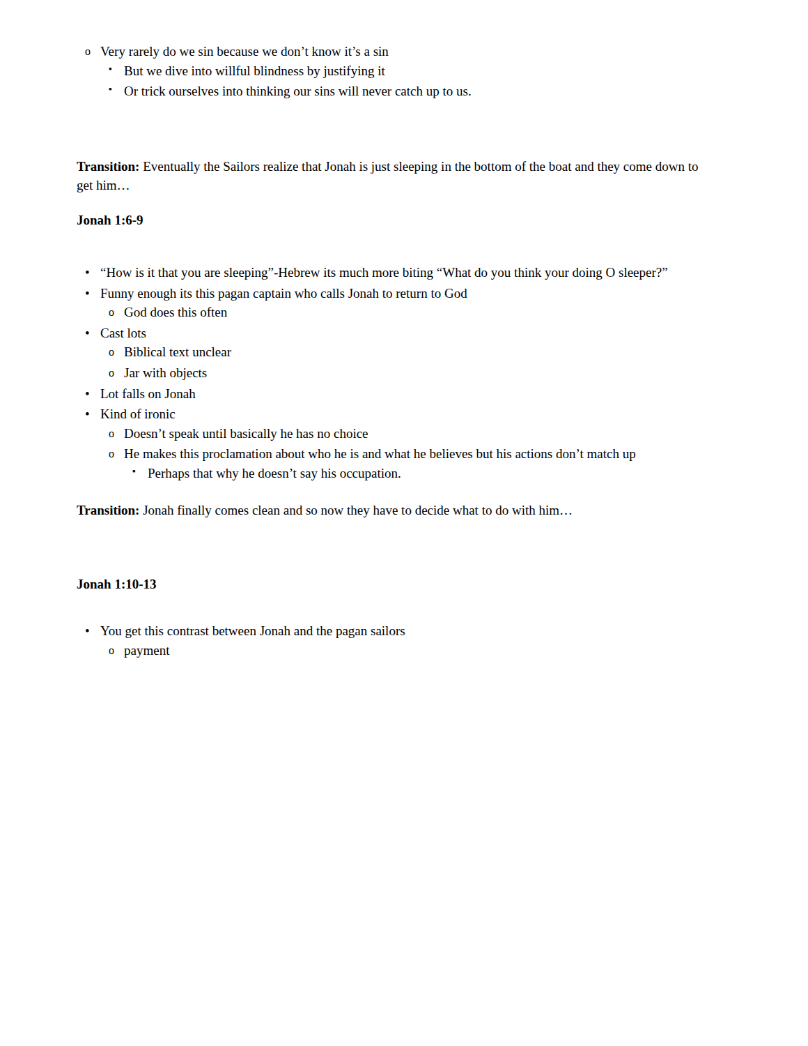Very rarely do we sin because we don’t know it’s a sin
But we dive into willful blindness by justifying it
Or trick ourselves into thinking our sins will never catch up to us.
Transition: Eventually the Sailors realize that Jonah is just sleeping in the bottom of the boat and they come down to get him…
Jonah 1:6-9
“How is it that you are sleeping”-Hebrew its much more biting “What do you think your doing O sleeper?”
Funny enough its this pagan captain who calls Jonah to return to God
God does this often
Cast lots
Biblical text unclear
Jar with objects
Lot falls on Jonah
Kind of ironic
Doesn’t speak until basically he has no choice
He makes this proclamation about who he is and what he believes but his actions don’t match up
Perhaps that why he doesn’t say his occupation.
Transition: Jonah finally comes clean and so now they have to decide what to do with him…
Jonah 1:10-13
You get this contrast between Jonah and the pagan sailors
payment